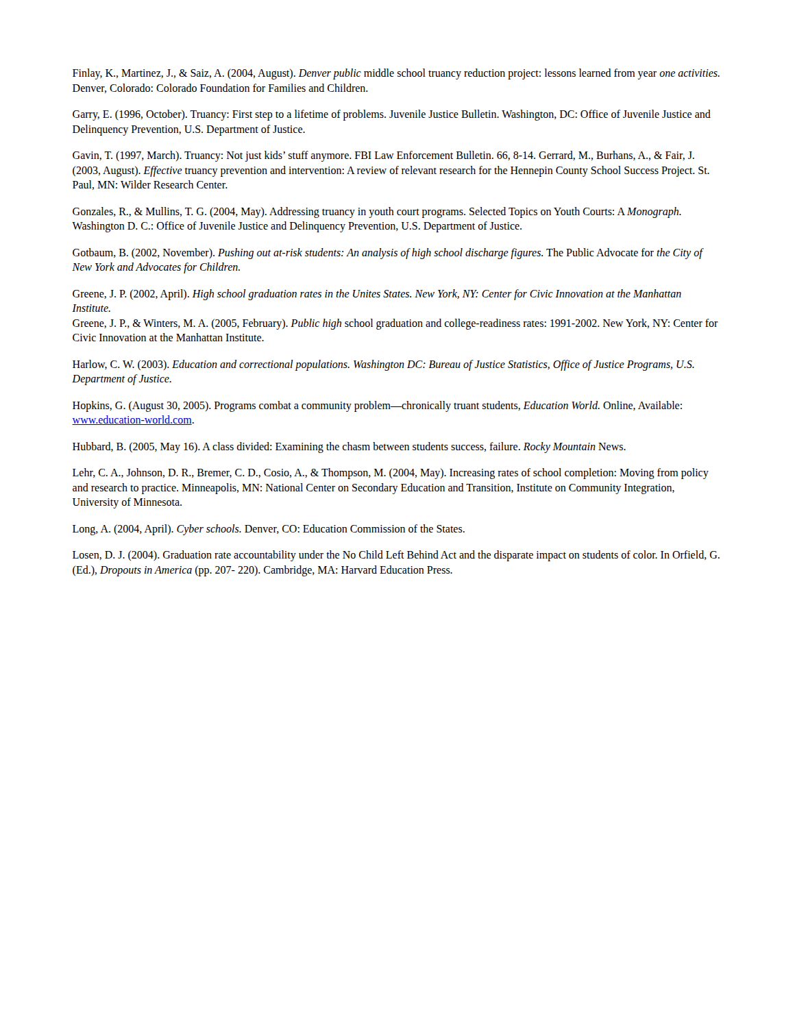Finlay, K., Martinez, J., & Saiz, A. (2004, August). Denver public middle school truancy reduction project: lessons learned from year one activities. Denver, Colorado: Colorado Foundation for Families and Children.
Garry, E. (1996, October). Truancy: First step to a lifetime of problems. Juvenile Justice Bulletin. Washington, DC: Office of Juvenile Justice and Delinquency Prevention, U.S. Department of Justice.
Gavin, T. (1997, March). Truancy: Not just kids’ stuff anymore. FBI Law Enforcement Bulletin. 66, 8-14. Gerrard, M., Burhans, A., & Fair, J. (2003, August). Effective truancy prevention and intervention: A review of relevant research for the Hennepin County School Success Project. St. Paul, MN: Wilder Research Center.
Gonzales, R., & Mullins, T. G. (2004, May). Addressing truancy in youth court programs. Selected Topics on Youth Courts: A Monograph. Washington D. C.: Office of Juvenile Justice and Delinquency Prevention, U.S. Department of Justice.
Gotbaum, B. (2002, November). Pushing out at-risk students: An analysis of high school discharge figures. The Public Advocate for the City of New York and Advocates for Children.
Greene, J. P. (2002, April). High school graduation rates in the Unites States. New York, NY: Center for Civic Innovation at the Manhattan Institute.
Greene, J. P., & Winters, M. A. (2005, February). Public high school graduation and college-readiness rates: 1991-2002. New York, NY: Center for Civic Innovation at the Manhattan Institute.
Harlow, C. W. (2003). Education and correctional populations. Washington DC: Bureau of Justice Statistics, Office of Justice Programs, U.S. Department of Justice.
Hopkins, G. (August 30, 2005). Programs combat a community problem—chronically truant students, Education World. Online, Available: www.education-world.com.
Hubbard, B. (2005, May 16). A class divided: Examining the chasm between students success, failure. Rocky Mountain News.
Lehr, C. A., Johnson, D. R., Bremer, C. D., Cosio, A., & Thompson, M. (2004, May). Increasing rates of school completion: Moving from policy and research to practice. Minneapolis, MN: National Center on Secondary Education and Transition, Institute on Community Integration, University of Minnesota.
Long, A. (2004, April). Cyber schools. Denver, CO: Education Commission of the States.
Losen, D. J. (2004). Graduation rate accountability under the No Child Left Behind Act and the disparate impact on students of color. In Orfield, G. (Ed.), Dropouts in America (pp. 207- 220). Cambridge, MA: Harvard Education Press.